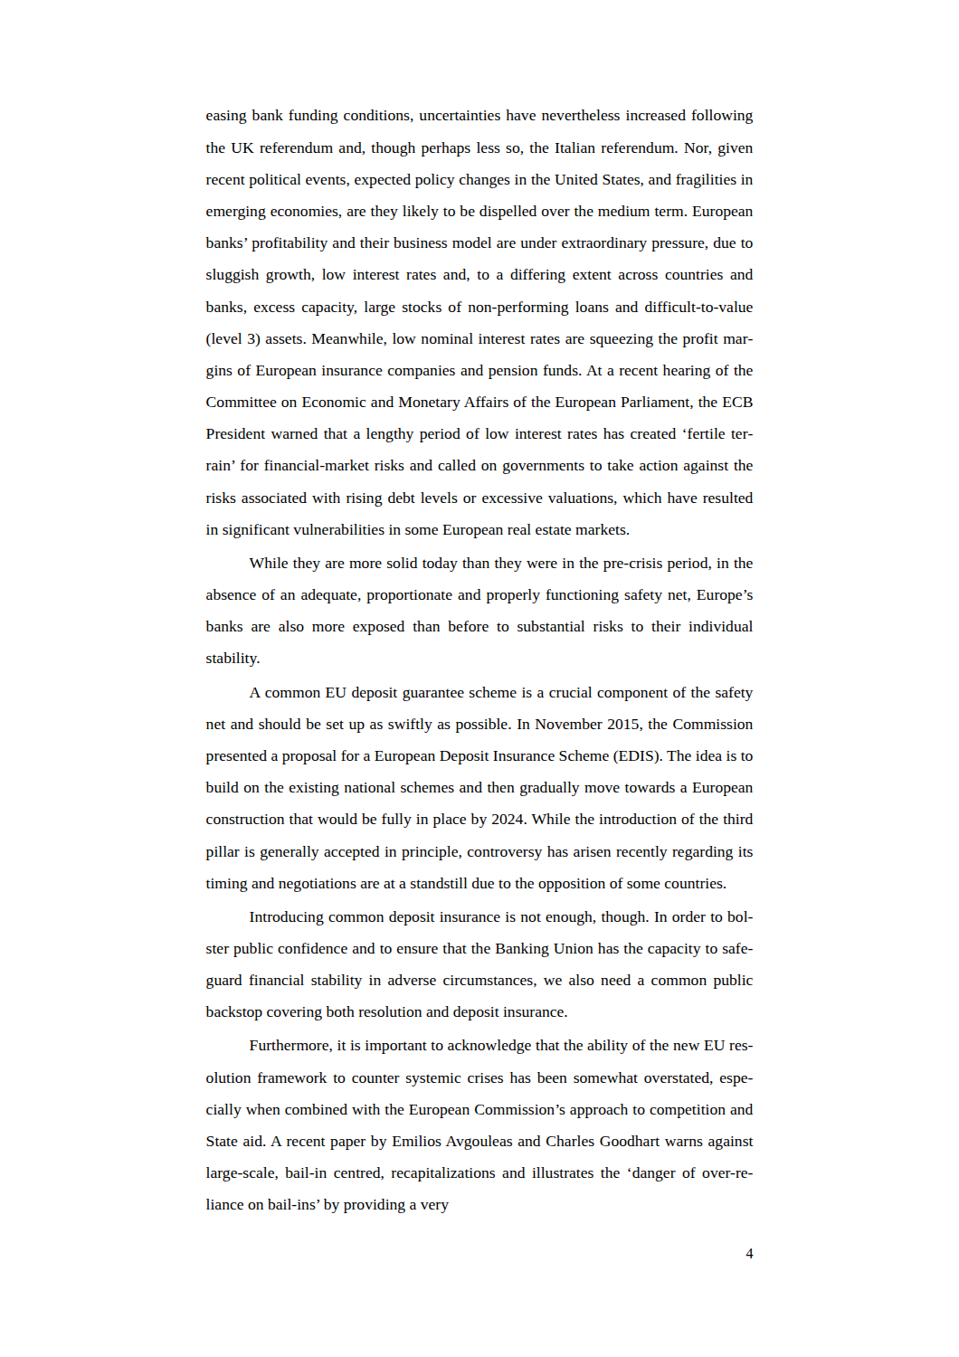easing bank funding conditions, uncertainties have nevertheless increased following the UK referendum and, though perhaps less so, the Italian referendum. Nor, given recent political events, expected policy changes in the United States, and fragilities in emerging economies, are they likely to be dispelled over the medium term. European banks’ profitability and their business model are under extraordinary pressure, due to sluggish growth, low interest rates and, to a differing extent across countries and banks, excess capacity, large stocks of non-performing loans and difficult-to-value (level 3) assets. Meanwhile, low nominal interest rates are squeezing the profit margins of European insurance companies and pension funds. At a recent hearing of the Committee on Economic and Monetary Affairs of the European Parliament, the ECB President warned that a lengthy period of low interest rates has created ‘fertile terrain’ for financial-market risks and called on governments to take action against the risks associated with rising debt levels or excessive valuations, which have resulted in significant vulnerabilities in some European real estate markets.
While they are more solid today than they were in the pre-crisis period, in the absence of an adequate, proportionate and properly functioning safety net, Europe’s banks are also more exposed than before to substantial risks to their individual stability.
A common EU deposit guarantee scheme is a crucial component of the safety net and should be set up as swiftly as possible. In November 2015, the Commission presented a proposal for a European Deposit Insurance Scheme (EDIS). The idea is to build on the existing national schemes and then gradually move towards a European construction that would be fully in place by 2024. While the introduction of the third pillar is generally accepted in principle, controversy has arisen recently regarding its timing and negotiations are at a standstill due to the opposition of some countries.
Introducing common deposit insurance is not enough, though. In order to bolster public confidence and to ensure that the Banking Union has the capacity to safeguard financial stability in adverse circumstances, we also need a common public backstop covering both resolution and deposit insurance.
Furthermore, it is important to acknowledge that the ability of the new EU resolution framework to counter systemic crises has been somewhat overstated, especially when combined with the European Commission’s approach to competition and State aid. A recent paper by Emilios Avgouleas and Charles Goodhart warns against large-scale, bail-in centred, recapitalizations and illustrates the ‘danger of over-reliance on bail-ins’ by providing a very
4